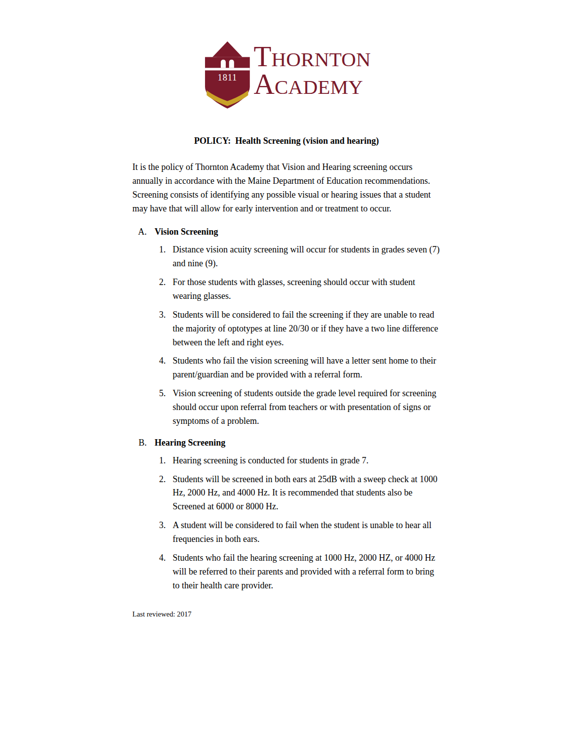1811
Thornton
Academy
POLICY: Health Screening (vision and hearing)
It is the policy of Thornton Academy that Vision and Hearing screening occurs annually in accordance with the Maine Department of Education recommendations. Screening consists of identifying any possible visual or hearing issues that a student may have that will allow for early intervention and or treatment to occur.
Vision Screening
Distance vision acuity screening will occur for students in grades seven (7) and nine (9).
For those students with glasses, screening should occur with student wearing glasses.
Students will be considered to fail the screening if they are unable to read the majority of optotypes at line 20/30 or if they have a two line difference between the left and right eyes.
Students who fail the vision screening will have a letter sent home to their parent/guardian and be provided with a referral form.
Vision screening of students outside the grade level required for screening should occur upon referral from teachers or with presentation of signs or symptoms of a problem.
Hearing Screening
Hearing screening is conducted for students in grade 7.
Students will be screened in both ears at 25dB with a sweep check at 1000 Hz, 2000 Hz, and 4000 Hz. It is recommended that students also be Screened at 6000 or 8000 Hz.
A student will be considered to fail when the student is unable to hear all frequencies in both ears.
Students who fail the hearing screening at 1000 Hz, 2000 HZ, or 4000 Hz will be referred to their parents and provided with a referral form to bring to their health care provider.
Last reviewed: 2017